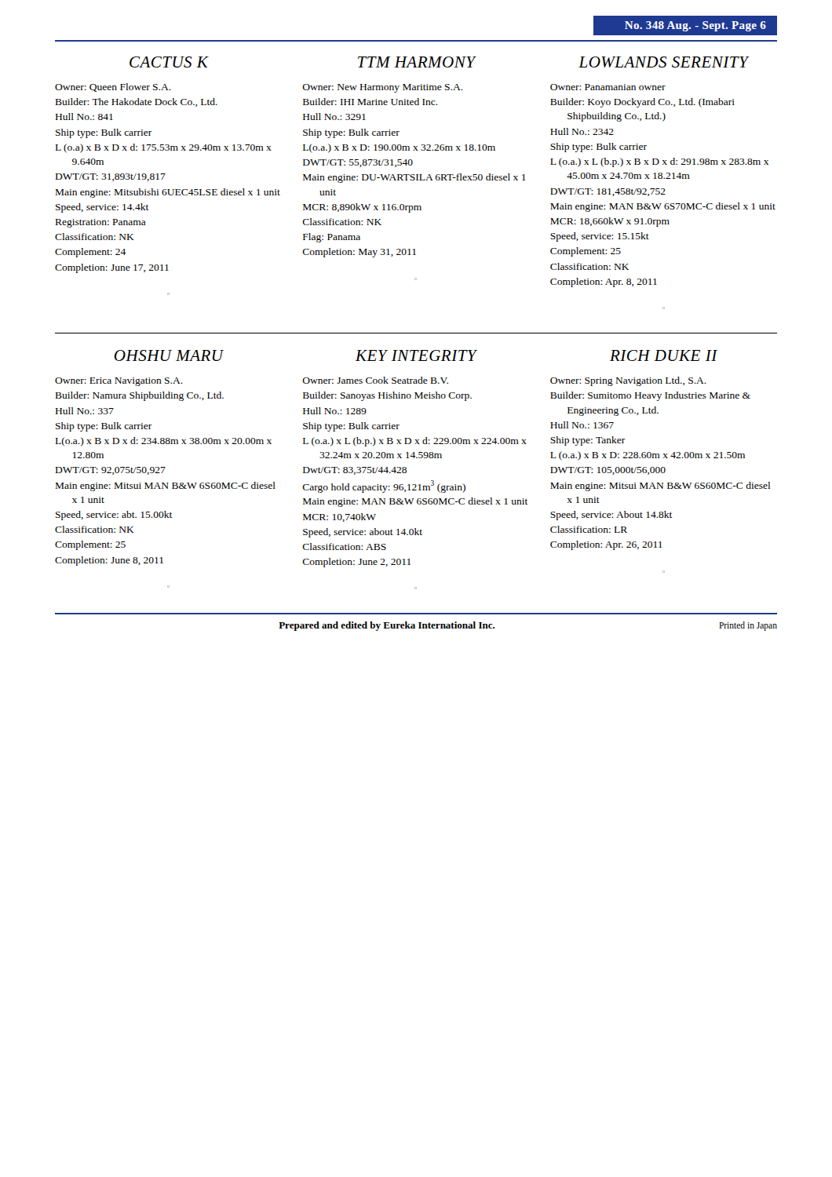No. 348 Aug. - Sept. Page 6
CACTUS K
Owner: Queen Flower S.A.
Builder: The Hakodate Dock Co., Ltd.
Hull No.: 841
Ship type: Bulk carrier
L (o.a) x B x D x d: 175.53m x 29.40m x 13.70m x 9.640m
DWT/GT: 31,893t/19,817
Main engine: Mitsubishi 6UEC45LSE diesel x 1 unit
Speed, service: 14.4kt
Registration: Panama
Classification: NK
Complement: 24
Completion: June 17, 2011
TTM HARMONY
Owner: New Harmony Maritime S.A.
Builder: IHI Marine United Inc.
Hull No.: 3291
Ship type: Bulk carrier
L(o.a.) x B x D: 190.00m x 32.26m x 18.10m
DWT/GT: 55,873t/31,540
Main engine: DU-WARTSILA 6RT-flex50 diesel x 1 unit
MCR: 8,890kW x 116.0rpm
Classification: NK
Flag: Panama
Completion: May 31, 2011
LOWLANDS SERENITY
Owner: Panamanian owner
Builder: Koyo Dockyard Co., Ltd. (Imabari Shipbuilding Co., Ltd.)
Hull No.: 2342
Ship type: Bulk carrier
L (o.a.) x L (b.p.) x B x D x d: 291.98m x 283.8m x 45.00m x 24.70m x 18.214m
DWT/GT: 181,458t/92,752
Main engine: MAN B&W 6S70MC-C diesel x 1 unit
MCR: 18,660kW x 91.0rpm
Speed, service: 15.15kt
Complement: 25
Classification: NK
Completion: Apr. 8, 2011
OHSHU MARU
Owner: Erica Navigation S.A.
Builder: Namura Shipbuilding Co., Ltd.
Hull No.: 337
Ship type: Bulk carrier
L(o.a.) x B x D x d: 234.88m x 38.00m x 20.00m x 12.80m
DWT/GT: 92,075t/50,927
Main engine: Mitsui MAN B&W 6S60MC-C diesel x 1 unit
Speed, service: abt. 15.00kt
Classification: NK
Complement: 25
Completion: June 8, 2011
KEY INTEGRITY
Owner: James Cook Seatrade B.V.
Builder: Sanoyas Hishino Meisho Corp.
Hull No.: 1289
Ship type: Bulk carrier
L (o.a.) x L (b.p.) x B x D x d: 229.00m x 224.00m x 32.24m x 20.20m x 14.598m
Dwt/GT: 83,375t/44.428
Cargo hold capacity: 96,121m3 (grain)
Main engine: MAN B&W 6S60MC-C diesel x 1 unit
MCR: 10,740kW
Speed, service: about 14.0kt
Classification: ABS
Completion: June 2, 2011
RICH DUKE II
Owner: Spring Navigation Ltd., S.A.
Builder: Sumitomo Heavy Industries Marine & Engineering Co., Ltd.
Hull No.: 1367
Ship type: Tanker
L (o.a.) x B x D: 228.60m x 42.00m x 21.50m
DWT/GT: 105,000t/56,000
Main engine: Mitsui MAN B&W 6S60MC-C diesel x 1 unit
Speed, service: About 14.8kt
Classification: LR
Completion: Apr. 26, 2011
Prepared and edited by Eureka International Inc. Printed in Japan